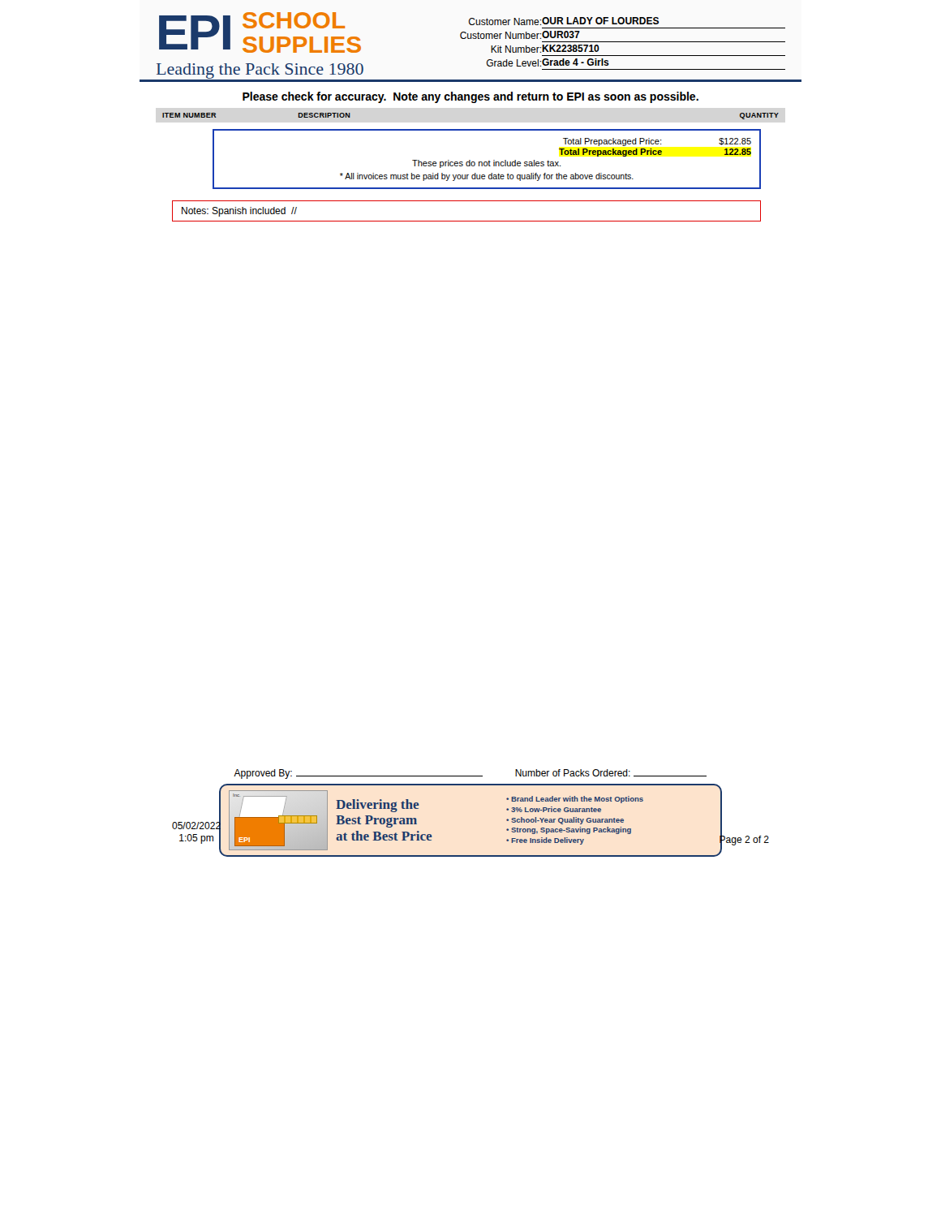EPI
SCHOOL
SUPPLIES
Leading the Pack Since 1980
| Customer Name: | OUR LADY OF LOURDES |
| Customer Number: | OUR037 |
| Kit Number: | KK22385710 |
| Grade Level: | Grade 4 - Girls |
Please check for accuracy. Note any changes and return to EPI as soon as possible.
ITEM NUMBER
DESCRIPTION
QUANTITY
Total Prepackaged Price:
$122.85
Total Prepackaged Price
122.85
These prices do not include sales tax.
* All invoices must be paid by your due date to qualify for the above discounts.
Notes: Spanish included //
Approved By:
Number of Packs Ordered:
Inc.
Delivering the
Best Program
at the Best Price
Brand Leader with the Most Options
3% Low-Price Guarantee
School-Year Quality Guarantee
Strong, Space-Saving Packaging
Free Inside Delivery
05/02/2022
1:05 pm
Page 2 of 2